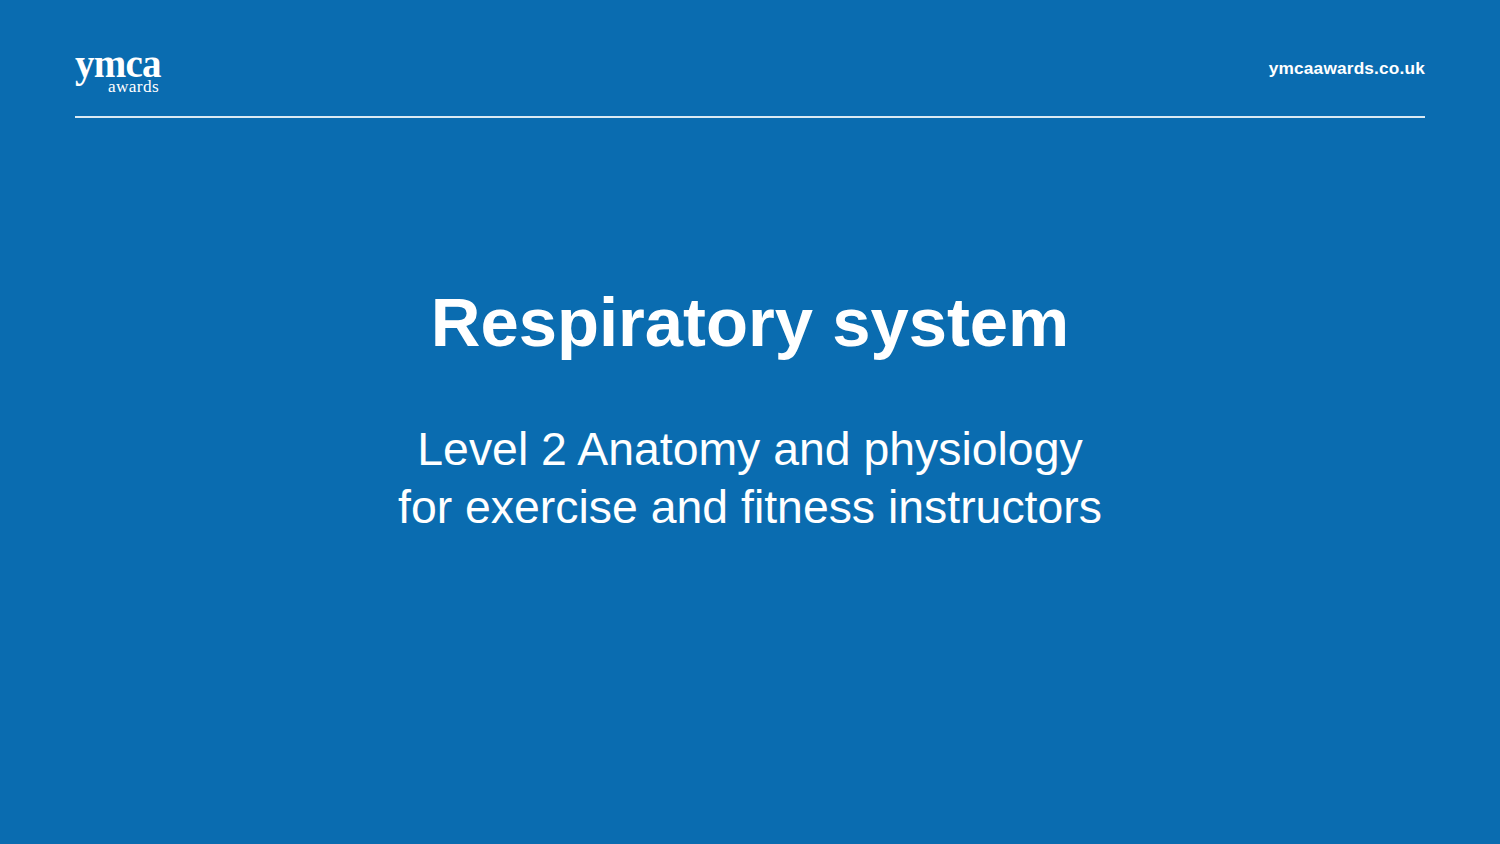ymca awards
ymcaawards.co.uk
Respiratory system
Level 2 Anatomy and physiology for exercise and fitness instructors